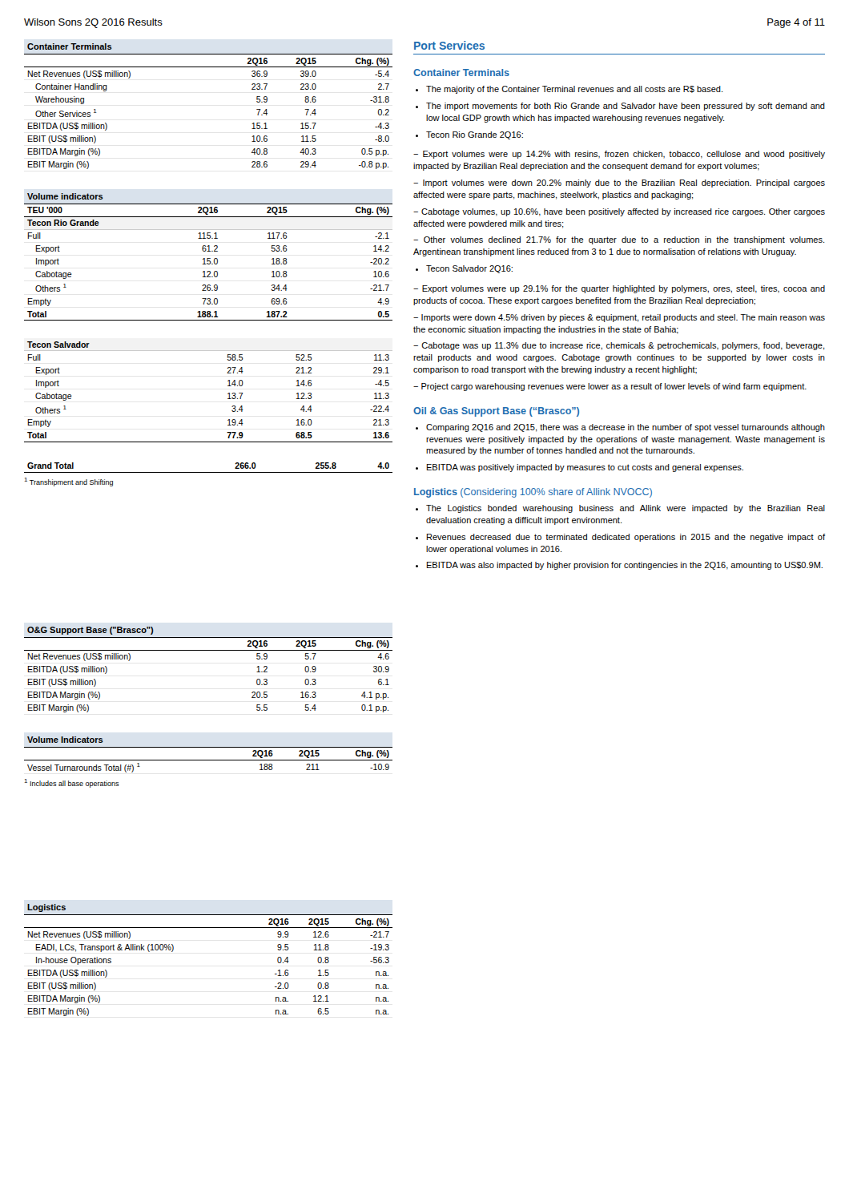Wilson Sons 2Q 2016 Results
Page 4 of 11
Container Terminals
| | 2Q16 | 2Q15 | Chg. (%) |
| --- | --- | --- | --- |
| Net Revenues (US$ million) | 36.9 | 39.0 | -5.4 |
| Container Handling | 23.7 | 23.0 | 2.7 |
| Warehousing | 5.9 | 8.6 | -31.8 |
| Other Services 1 | 7.4 | 7.4 | 0.2 |
| EBITDA (US$ million) | 15.1 | 15.7 | -4.3 |
| EBIT (US$ million) | 10.6 | 11.5 | -8.0 |
| EBITDA Margin (%) | 40.8 | 40.3 | 0.5 p.p. |
| EBIT Margin (%) | 28.6 | 29.4 | -0.8 p.p. |
Volume indicators
| TEU '000 | 2Q16 | 2Q15 | Chg. (%) |
| --- | --- | --- | --- |
| Tecon Rio Grande |
| Full | 115.1 | 117.6 | -2.1 |
| Export | 61.2 | 53.6 | 14.2 |
| Import | 15.0 | 18.8 | -20.2 |
| Cabotage | 12.0 | 10.8 | 10.6 |
| Others 1 | 26.9 | 34.4 | -21.7 |
| Empty | 73.0 | 69.6 | 4.9 |
| Total | 188.1 | 187.2 | 0.5 |
| Tecon Salvador |
| Full | 58.5 | 52.5 | 11.3 |
| Export | 27.4 | 21.2 | 29.1 |
| Import | 14.0 | 14.6 | -4.5 |
| Cabotage | 13.7 | 12.3 | 11.3 |
| Others 1 | 3.4 | 4.4 | -22.4 |
| Empty | 19.4 | 16.0 | 21.3 |
| Total | 77.9 | 68.5 | 13.6 |
| Grand Total | 266.0 | 255.8 | 4.0 |
1 Transhipment and Shifting
O&G Support Base ("Brasco")
| | 2Q16 | 2Q15 | Chg. (%) |
| --- | --- | --- | --- |
| Net Revenues (US$ million) | 5.9 | 5.7 | 4.6 |
| EBITDA (US$ million) | 1.2 | 0.9 | 30.9 |
| EBIT (US$ million) | 0.3 | 0.3 | 6.1 |
| EBITDA Margin (%) | 20.5 | 16.3 | 4.1 p.p. |
| EBIT Margin (%) | 5.5 | 5.4 | 0.1 p.p. |
Volume Indicators
| | 2Q16 | 2Q15 | Chg. (%) |
| --- | --- | --- | --- |
| Vessel Turnarounds Total (#) 1 | 188 | 211 | -10.9 |
1 Includes all base operations
Logistics
| | 2Q16 | 2Q15 | Chg. (%) |
| --- | --- | --- | --- |
| Net Revenues (US$ million) | 9.9 | 12.6 | -21.7 |
| EADI, LCs, Transport & Allink (100%) | 9.5 | 11.8 | -19.3 |
| In-house Operations | 0.4 | 0.8 | -56.3 |
| EBITDA (US$ million) | -1.6 | 1.5 | n.a. |
| EBIT (US$ million) | -2.0 | 0.8 | n.a. |
| EBITDA Margin (%) | n.a. | 12.1 | n.a. |
| EBIT Margin (%) | n.a. | 6.5 | n.a. |
Port Services
Container Terminals
The majority of the Container Terminal revenues and all costs are R$ based.
The import movements for both Rio Grande and Salvador have been pressured by soft demand and low local GDP growth which has impacted warehousing revenues negatively.
Tecon Rio Grande 2Q16:
− Export volumes were up 14.2% with resins, frozen chicken, tobacco, cellulose and wood positively impacted by Brazilian Real depreciation and the consequent demand for export volumes;
− Import volumes were down 20.2% mainly due to the Brazilian Real depreciation. Principal cargoes affected were spare parts, machines, steelwork, plastics and packaging;
− Cabotage volumes, up 10.6%, have been positively affected by increased rice cargoes. Other cargoes affected were powdered milk and tires;
− Other volumes declined 21.7% for the quarter due to a reduction in the transhipment volumes. Argentinean transhipment lines reduced from 3 to 1 due to normalisation of relations with Uruguay.
Tecon Salvador 2Q16:
− Export volumes were up 29.1% for the quarter highlighted by polymers, ores, steel, tires, cocoa and products of cocoa. These export cargoes benefited from the Brazilian Real depreciation;
− Imports were down 4.5% driven by pieces & equipment, retail products and steel. The main reason was the economic situation impacting the industries in the state of Bahia;
− Cabotage was up 11.3% due to increase rice, chemicals & petrochemicals, polymers, food, beverage, retail products and wood cargoes. Cabotage growth continues to be supported by lower costs in comparison to road transport with the brewing industry a recent highlight;
− Project cargo warehousing revenues were lower as a result of lower levels of wind farm equipment.
Oil & Gas Support Base (“Brasco”)
Comparing 2Q16 and 2Q15, there was a decrease in the number of spot vessel turnarounds although revenues were positively impacted by the operations of waste management. Waste management is measured by the number of tonnes handled and not the turnarounds.
EBITDA was positively impacted by measures to cut costs and general expenses.
Logistics (Considering 100% share of Allink NVOCC)
The Logistics bonded warehousing business and Allink were impacted by the Brazilian Real devaluation creating a difficult import environment.
Revenues decreased due to terminated dedicated operations in 2015 and the negative impact of lower operational volumes in 2016.
EBITDA was also impacted by higher provision for contingencies in the 2Q16, amounting to US$0.9M.